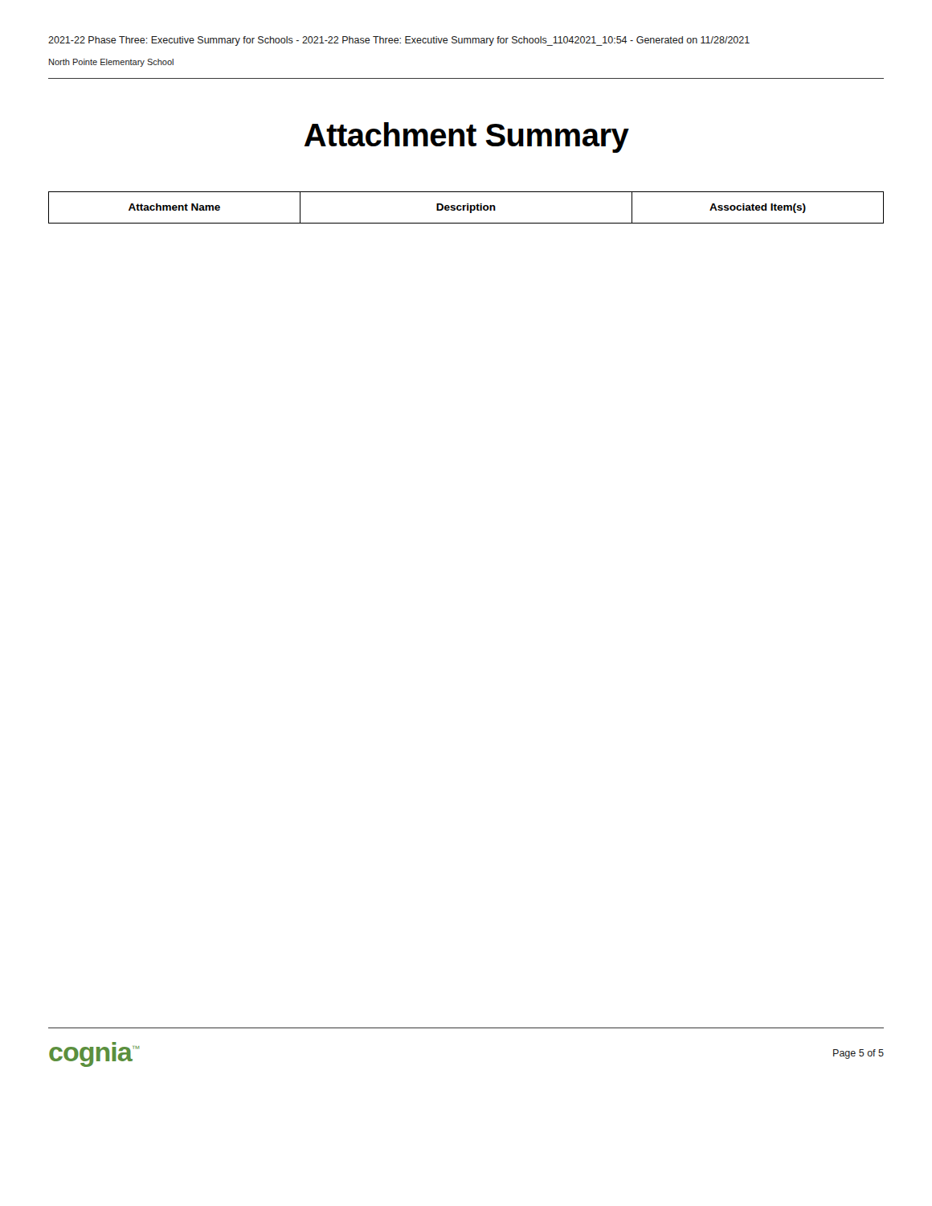2021-22 Phase Three: Executive Summary for Schools - 2021-22 Phase Three: Executive Summary for Schools_11042021_10:54 - Generated on 11/28/2021 North Pointe Elementary School
Attachment Summary
| Attachment Name | Description | Associated Item(s) |
| --- | --- | --- |
cognia™
Page 5 of 5